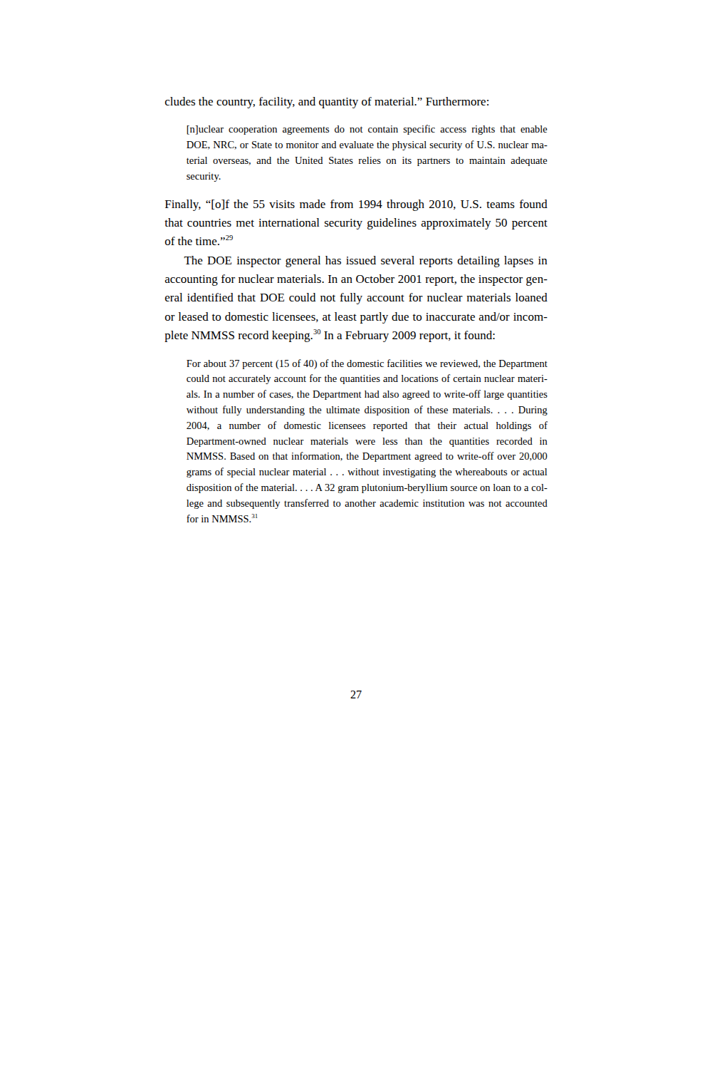cludes the country, facility, and quantity of material.” Furthermore:
[n]uclear cooperation agreements do not contain specific access rights that enable DOE, NRC, or State to monitor and evaluate the physical security of U.S. nuclear material overseas, and the United States relies on its partners to maintain adequate security.
Finally, “[o]f the 55 visits made from 1994 through 2010, U.S. teams found that countries met international security guidelines approximately 50 percent of the time.”29
The DOE inspector general has issued several reports detailing lapses in accounting for nuclear materials. In an October 2001 report, the inspector general identified that DOE could not fully account for nuclear materials loaned or leased to domestic licensees, at least partly due to inaccurate and/or incomplete NMMSS record keeping.30 In a February 2009 report, it found:
For about 37 percent (15 of 40) of the domestic facilities we reviewed, the Department could not accurately account for the quantities and locations of certain nuclear materials. In a number of cases, the Department had also agreed to write-off large quantities without fully understanding the ultimate disposition of these materials. . . . During 2004, a number of domestic licensees reported that their actual holdings of Department-owned nuclear materials were less than the quantities recorded in NMMSS. Based on that information, the Department agreed to write-off over 20,000 grams of special nuclear material . . . without investigating the whereabouts or actual disposition of the material. . . . A 32 gram plutonium-beryllium source on loan to a college and subsequently transferred to another academic institution was not accounted for in NMMSS.31
27